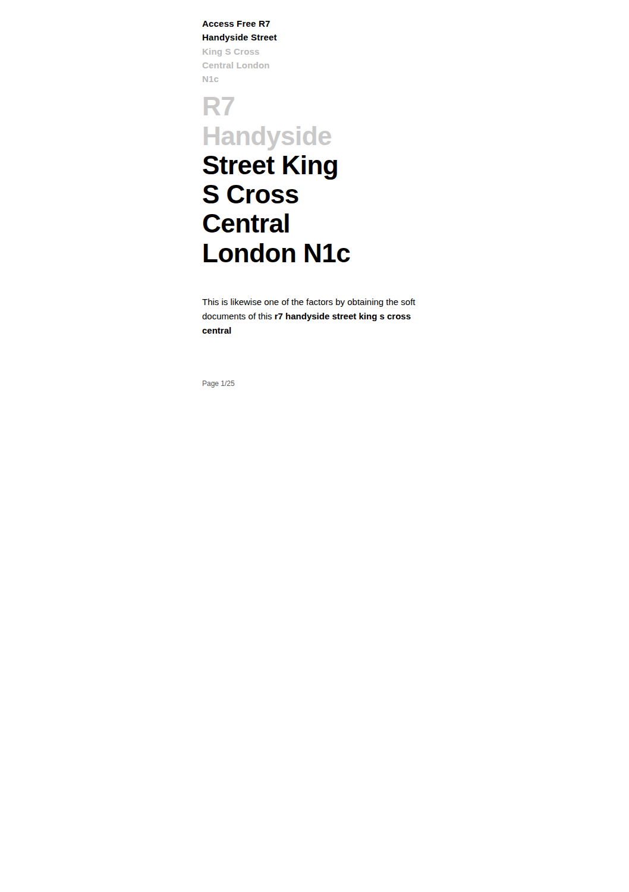Access Free R7
Handyside Street
King S Cross
Central London
N1c
R7
Handyside
Street King
S Cross
Central
London N1c
This is likewise one of the factors by obtaining the soft documents of this r7 handyside street king s cross central
Page 1/25